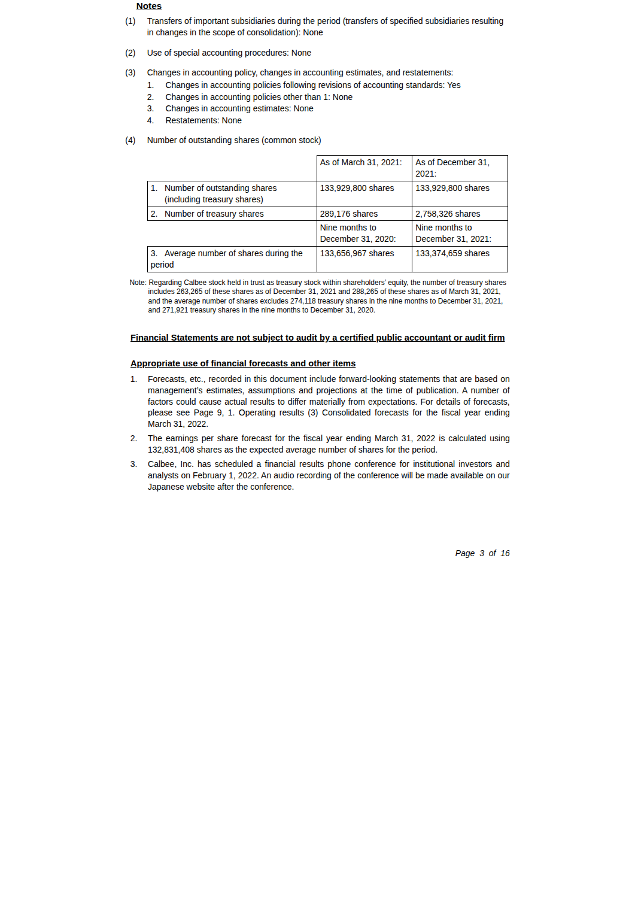Notes
(1) Transfers of important subsidiaries during the period (transfers of specified subsidiaries resulting in changes in the scope of consolidation): None
(2) Use of special accounting procedures: None
(3) Changes in accounting policy, changes in accounting estimates, and restatements:
1. Changes in accounting policies following revisions of accounting standards: Yes
2. Changes in accounting policies other than 1: None
3. Changes in accounting estimates: None
4. Restatements: None
(4) Number of outstanding shares (common stock)
| | As of March 31, 2021: | As of December 31, 2021: |
| 1. Number of outstanding shares (including treasury shares) | 133,929,800 shares | 133,929,800 shares |
| 2. Number of treasury shares | 289,176 shares | 2,758,326 shares |
| | Nine months to December 31, 2020: | Nine months to December 31, 2021: |
| 3. Average number of shares during the period | 133,656,967 shares | 133,374,659 shares |
Note: Regarding Calbee stock held in trust as treasury stock within shareholders’ equity, the number of treasury shares includes 263,265 of these shares as of December 31, 2021 and 288,265 of these shares as of March 31, 2021, and the average number of shares excludes 274,118 treasury shares in the nine months to December 31, 2021, and 271,921 treasury shares in the nine months to December 31, 2020.
Financial Statements are not subject to audit by a certified public accountant or audit firm
Appropriate use of financial forecasts and other items
1. Forecasts, etc., recorded in this document include forward-looking statements that are based on management’s estimates, assumptions and projections at the time of publication. A number of factors could cause actual results to differ materially from expectations. For details of forecasts, please see Page 9, 1. Operating results (3) Consolidated forecasts for the fiscal year ending March 31, 2022.
2. The earnings per share forecast for the fiscal year ending March 31, 2022 is calculated using 132,831,408 shares as the expected average number of shares for the period.
3. Calbee, Inc. has scheduled a financial results phone conference for institutional investors and analysts on February 1, 2022. An audio recording of the conference will be made available on our Japanese website after the conference.
Page 3 of 16